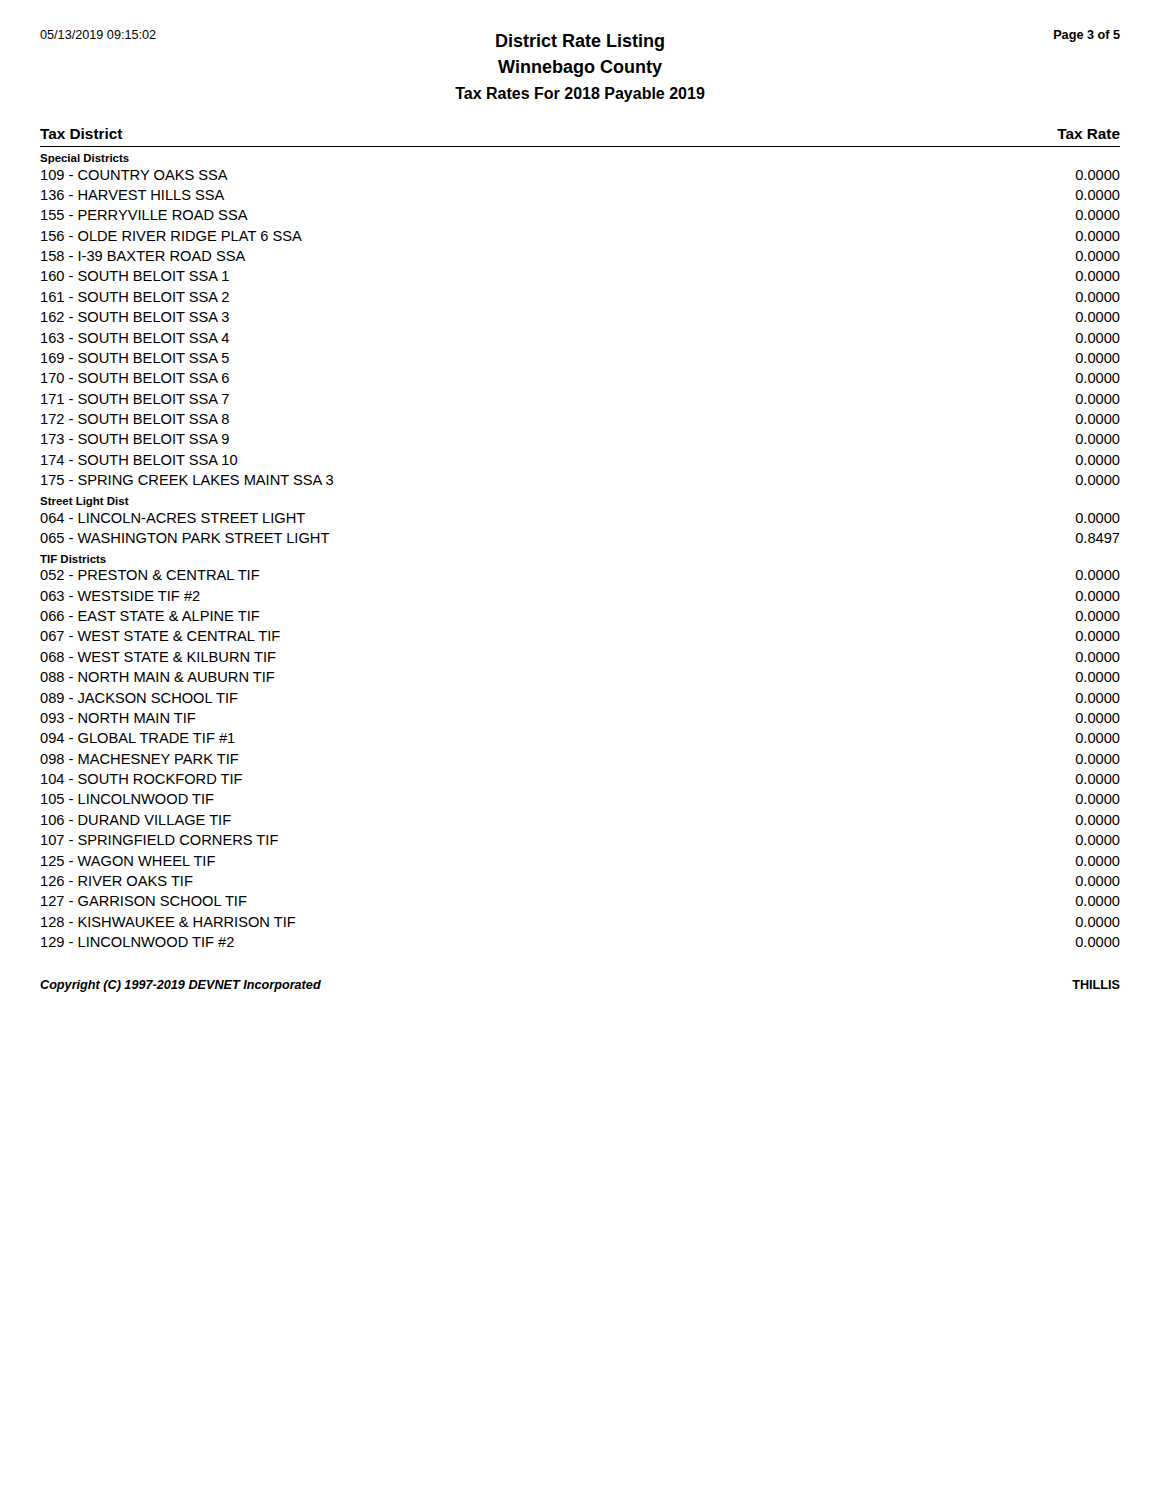05/13/2019 09:15:02
Page 3 of 5
District Rate Listing
Winnebago County
Tax Rates For 2018 Payable 2019
| Tax District | Tax Rate |
| --- | --- |
| Special Districts |
| 109 - COUNTRY OAKS SSA | 0.0000 |
| 136 - HARVEST HILLS SSA | 0.0000 |
| 155 - PERRYVILLE ROAD SSA | 0.0000 |
| 156 - OLDE RIVER RIDGE PLAT 6 SSA | 0.0000 |
| 158 - I-39 BAXTER ROAD SSA | 0.0000 |
| 160 - SOUTH BELOIT SSA 1 | 0.0000 |
| 161 - SOUTH BELOIT SSA 2 | 0.0000 |
| 162 - SOUTH BELOIT SSA 3 | 0.0000 |
| 163 - SOUTH BELOIT SSA 4 | 0.0000 |
| 169 - SOUTH BELOIT SSA 5 | 0.0000 |
| 170 - SOUTH BELOIT SSA 6 | 0.0000 |
| 171 - SOUTH BELOIT SSA 7 | 0.0000 |
| 172 - SOUTH BELOIT SSA 8 | 0.0000 |
| 173 - SOUTH BELOIT SSA 9 | 0.0000 |
| 174 - SOUTH BELOIT SSA 10 | 0.0000 |
| 175 - SPRING CREEK LAKES MAINT SSA 3 | 0.0000 |
| Street Light Dist |
| 064 - LINCOLN-ACRES STREET LIGHT | 0.0000 |
| 065 - WASHINGTON PARK STREET LIGHT | 0.8497 |
| TIF Districts |
| 052 - PRESTON & CENTRAL TIF | 0.0000 |
| 063 - WESTSIDE TIF #2 | 0.0000 |
| 066 - EAST STATE & ALPINE TIF | 0.0000 |
| 067 - WEST STATE & CENTRAL TIF | 0.0000 |
| 068 - WEST STATE & KILBURN TIF | 0.0000 |
| 088 - NORTH MAIN & AUBURN TIF | 0.0000 |
| 089 - JACKSON SCHOOL TIF | 0.0000 |
| 093 - NORTH MAIN TIF | 0.0000 |
| 094 - GLOBAL TRADE TIF #1 | 0.0000 |
| 098 - MACHESNEY PARK TIF | 0.0000 |
| 104 - SOUTH ROCKFORD TIF | 0.0000 |
| 105 - LINCOLNWOOD TIF | 0.0000 |
| 106 - DURAND VILLAGE TIF | 0.0000 |
| 107 - SPRINGFIELD CORNERS TIF | 0.0000 |
| 125 - WAGON WHEEL TIF | 0.0000 |
| 126 - RIVER OAKS TIF | 0.0000 |
| 127 - GARRISON SCHOOL TIF | 0.0000 |
| 128 - KISHWAUKEE & HARRISON TIF | 0.0000 |
| 129 - LINCOLNWOOD TIF #2 | 0.0000 |
Copyright (C) 1997-2019 DEVNET Incorporated THILLIS